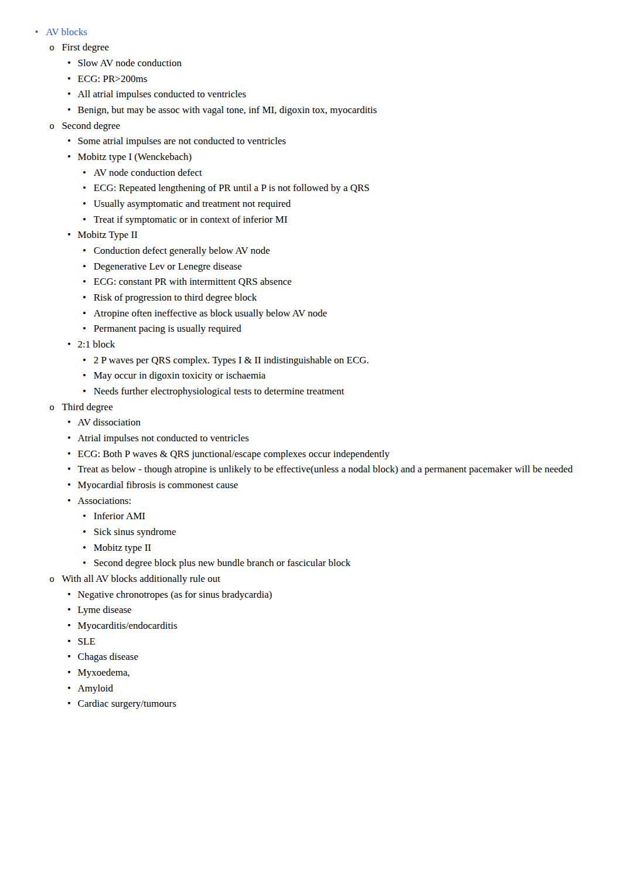AV blocks
First degree
Slow AV node conduction
ECG: PR>200ms
All atrial impulses conducted to ventricles
Benign, but may be assoc with vagal tone, inf MI, digoxin tox, myocarditis
Second degree
Some atrial impulses are not conducted to ventricles
Mobitz type I (Wenckebach)
AV node conduction defect
ECG: Repeated lengthening of PR until a P is not followed by a QRS
Usually asymptomatic and treatment not required
Treat if symptomatic or in context of inferior MI
Mobitz Type II
Conduction defect generally below AV node
Degenerative Lev or Lenegre disease
ECG: constant PR with intermittent QRS absence
Risk of progression to third degree block
Atropine often ineffective as block usually below AV node
Permanent pacing is usually required
2:1 block
2 P waves per QRS complex. Types I & II indistinguishable on ECG.
May occur in digoxin toxicity or ischaemia
Needs further electrophysiological tests to determine treatment
Third degree
AV dissociation
Atrial impulses not conducted to ventricles
ECG: Both P waves & QRS junctional/escape complexes occur independently
Treat as below - though atropine is unlikely to be effective(unless a nodal block) and a permanent pacemaker will be needed
Myocardial fibrosis is commonest cause
Associations:
Inferior AMI
Sick sinus syndrome
Mobitz type II
Second degree block plus new bundle branch or fascicular block
With all AV blocks additionally rule out
Negative chronotropes (as for sinus bradycardia)
Lyme disease
Myocarditis/endocarditis
SLE
Chagas disease
Myxoedema,
Amyloid
Cardiac surgery/tumours